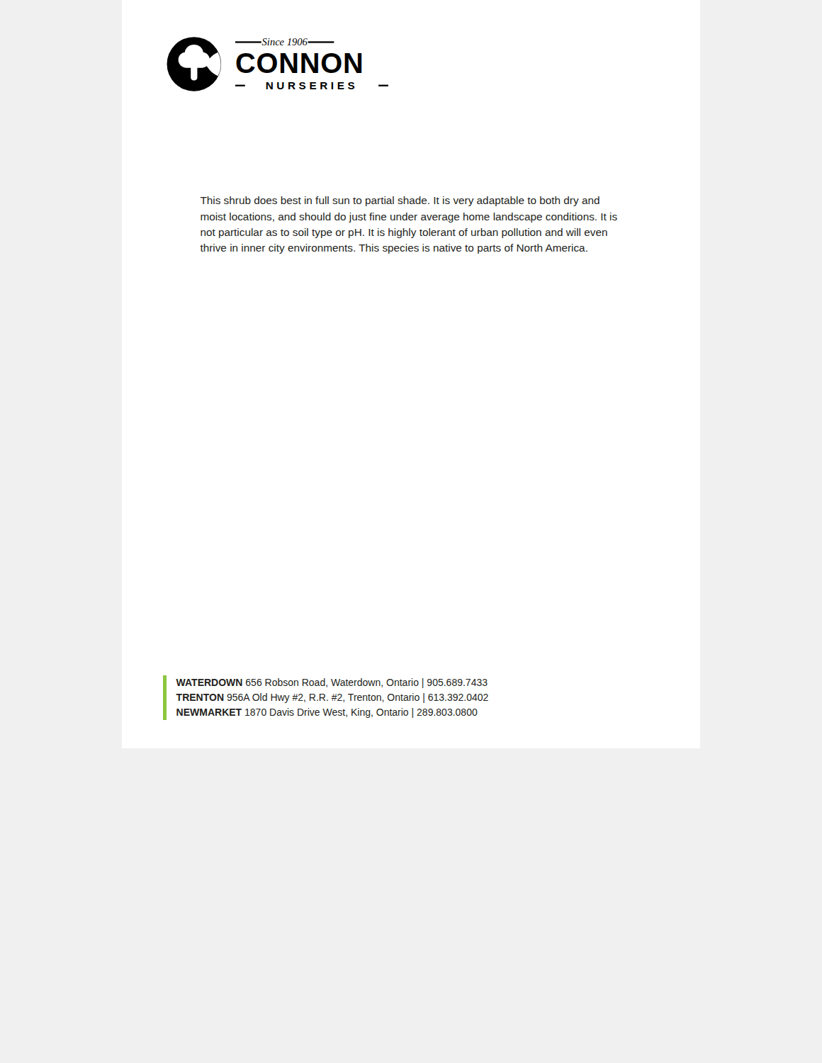Since 1906 CONNON NURSERIES
This shrub does best in full sun to partial shade. It is very adaptable to both dry and moist locations, and should do just fine under average home landscape conditions. It is not particular as to soil type or pH. It is highly tolerant of urban pollution and will even thrive in inner city environments. This species is native to parts of North America.
WATERDOWN 656 Robson Road, Waterdown, Ontario | 905.689.7433
TRENTON 956A Old Hwy #2, R.R. #2, Trenton, Ontario | 613.392.0402
NEWMARKET 1870 Davis Drive West, King, Ontario | 289.803.0800